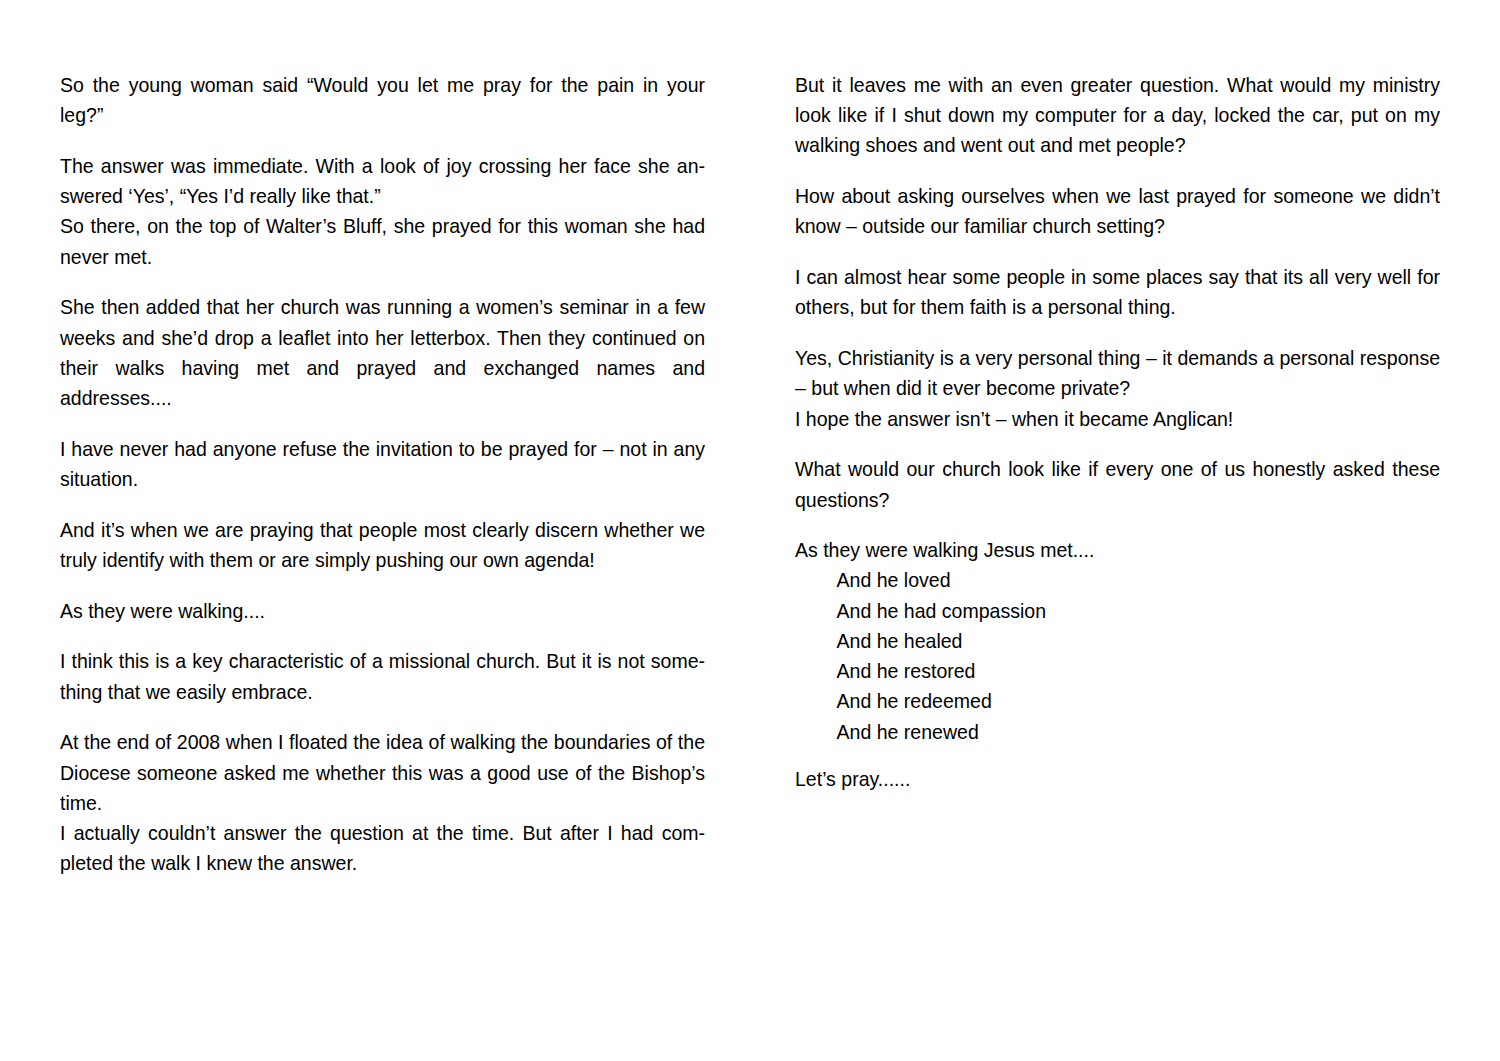So the young woman said “Would you let me pray for the pain in your leg?”
The answer was immediate. With a look of joy crossing her face she answered ‘Yes’, “Yes I’d really like that.”
So there, on the top of Walter’s Bluff, she prayed for this woman she had never met.
She then added that her church was running a women’s seminar in a few weeks and she’d drop a leaflet into her letterbox. Then they continued on their walks having met and prayed and exchanged names and addresses....
I have never had anyone refuse the invitation to be prayed for – not in any situation.
And it’s when we are praying that people most clearly discern whether we truly identify with them or are simply pushing our own agenda!
As they were walking....
I think this is a key characteristic of a missional church. But it is not something that we easily embrace.
At the end of 2008 when I floated the idea of walking the boundaries of the Diocese someone asked me whether this was a good use of the Bishop’s time.
I actually couldn’t answer the question at the time. But after I had completed the walk I knew the answer.
But it leaves me with an even greater question. What would my ministry look like if I shut down my computer for a day, locked the car, put on my walking shoes and went out and met people?
How about asking ourselves when we last prayed for someone we didn’t know – outside our familiar church setting?
I can almost hear some people in some places say that its all very well for others, but for them faith is a personal thing.
Yes, Christianity is a very personal thing – it demands a personal response – but when did it ever become private?
I hope the answer isn’t – when it became Anglican!
What would our church look like if every one of us honestly asked these questions?
As they were walking Jesus met....
And he loved
And he had compassion
And he healed
And he restored
And he redeemed
And he renewed
Let’s pray......